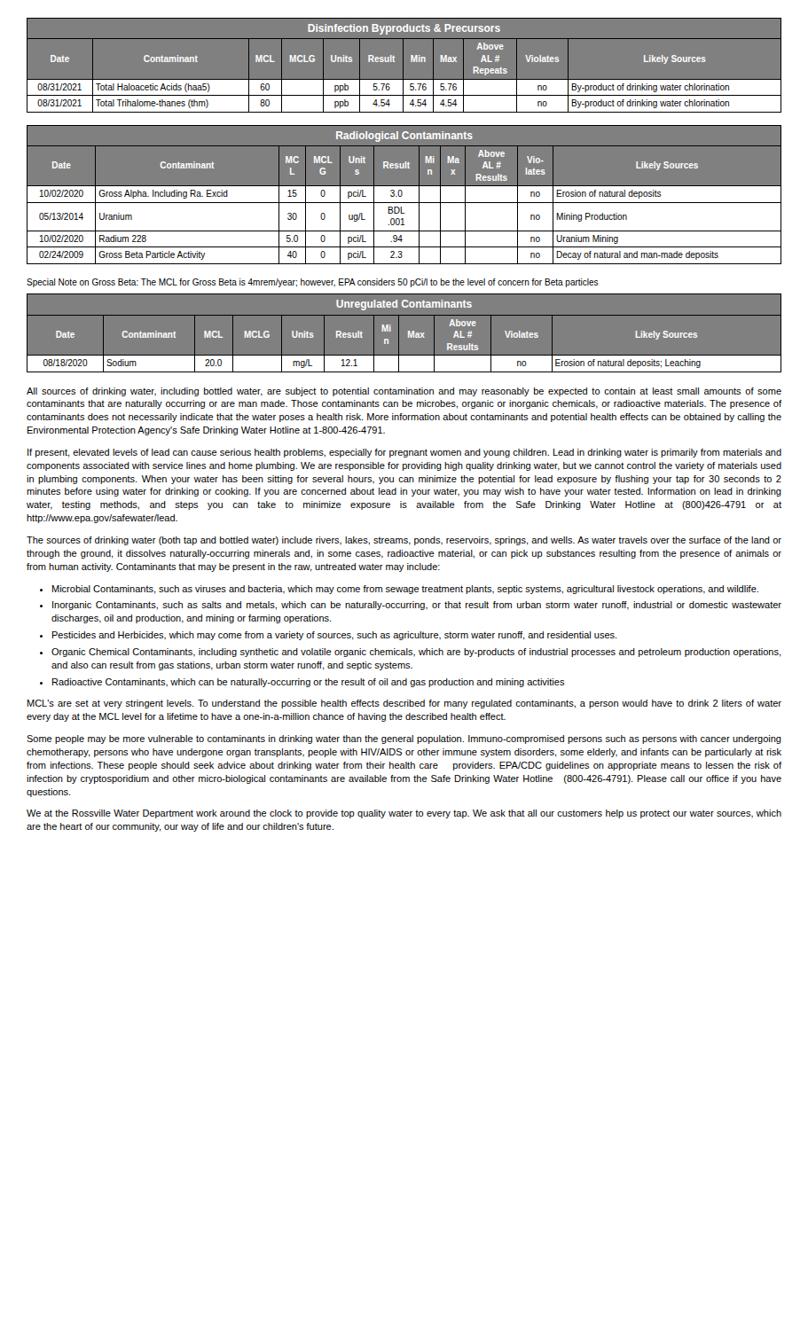Disinfection Byproducts & Precursors
| Date | Contaminant | MCL | MCLG | Units | Result | Min | Max | Above AL # Repeats | Violates | Likely Sources |
| --- | --- | --- | --- | --- | --- | --- | --- | --- | --- | --- |
| 08/31/2021 | Total Haloacetic Acids (haa5) | 60 | | ppb | 5.76 | 5.76 | 5.76 | | no | By-product of drinking water chlorination |
| 08/31/2021 | Total Trihalome-thanes (thm) | 80 | | ppb | 4.54 | 4.54 | 4.54 | | no | By-product of drinking water chlorination |
Radiological Contaminants
| Date | Contaminant | MC L | MCL G | Unit s | Result | Mi n | Ma x | Above AL # Results | Vio- lates | Likely Sources |
| --- | --- | --- | --- | --- | --- | --- | --- | --- | --- | --- |
| 10/02/2020 | Gross Alpha. Including Ra. Excid | 15 | 0 | pci/L | 3.0 | | | | no | Erosion of natural deposits |
| 05/13/2014 | Uranium | 30 | 0 | ug/L | BDL .001 | | | | no | Mining Production |
| 10/02/2020 | Radium 228 | 5.0 | 0 | pci/L | .94 | | | | no | Uranium Mining |
| 02/24/2009 | Gross Beta Particle Activity | 40 | 0 | pci/L | 2.3 | | | | no | Decay of natural and man-made deposits |
Special Note on Gross Beta: The MCL for Gross Beta is 4mrem/year; however, EPA considers 50 pCi/l to be the level of concern for Beta particles
Unregulated Contaminants
| Date | Contaminant | MCL | MCLG | Units | Result | Mi n | Max | Above AL # Results | Violates | Likely Sources |
| --- | --- | --- | --- | --- | --- | --- | --- | --- | --- | --- |
| 08/18/2020 | Sodium | 20.0 | | mg/L | 12.1 | | | | no | Erosion of natural deposits; Leaching |
All sources of drinking water, including bottled water, are subject to potential contamination and may reasonably be expected to contain at least small amounts of some contaminants that are naturally occurring or are man made. Those contaminants can be microbes, organic or inorganic chemicals, or radioactive materials. The presence of contaminants does not necessarily indicate that the water poses a health risk. More information about contaminants and potential health effects can be obtained by calling the Environmental Protection Agency's Safe Drinking Water Hotline at 1-800-426-4791.
If present, elevated levels of lead can cause serious health problems, especially for pregnant women and young children. Lead in drinking water is primarily from materials and components associated with service lines and home plumbing. We are responsible for providing high quality drinking water, but we cannot control the variety of materials used in plumbing components. When your water has been sitting for several hours, you can minimize the potential for lead exposure by flushing your tap for 30 seconds to 2 minutes before using water for drinking or cooking. If you are concerned about lead in your water, you may wish to have your water tested. Information on lead in drinking water, testing methods, and steps you can take to minimize exposure is available from the Safe Drinking Water Hotline at (800)426-4791 or at http://www.epa.gov/safewater/lead.
The sources of drinking water (both tap and bottled water) include rivers, lakes, streams, ponds, reservoirs, springs, and wells. As water travels over the surface of the land or through the ground, it dissolves naturally-occurring minerals and, in some cases, radioactive material, or can pick up substances resulting from the presence of animals or from human activity. Contaminants that may be present in the raw, untreated water may include:
Microbial Contaminants, such as viruses and bacteria, which may come from sewage treatment plants, septic systems, agricultural livestock operations, and wildlife.
Inorganic Contaminants, such as salts and metals, which can be naturally-occurring, or that result from urban storm water runoff, industrial or domestic wastewater discharges, oil and production, and mining or farming operations.
Pesticides and Herbicides, which may come from a variety of sources, such as agriculture, storm water runoff, and residential uses.
Organic Chemical Contaminants, including synthetic and volatile organic chemicals, which are by-products of industrial processes and petroleum production operations, and also can result from gas stations, urban storm water runoff, and septic systems.
Radioactive Contaminants, which can be naturally-occurring or the result of oil and gas production and mining activities
MCL's are set at very stringent levels. To understand the possible health effects described for many regulated contaminants, a person would have to drink 2 liters of water every day at the MCL level for a lifetime to have a one-in-a-million chance of having the described health effect.
Some people may be more vulnerable to contaminants in drinking water than the general population. Immuno-compromised persons such as persons with cancer undergoing chemotherapy, persons who have undergone organ transplants, people with HIV/AIDS or other immune system disorders, some elderly, and infants can be particularly at risk from infections. These people should seek advice about drinking water from their health care providers. EPA/CDC guidelines on appropriate means to lessen the risk of infection by cryptosporidium and other micro-biological contaminants are available from the Safe Drinking Water Hotline (800-426-4791). Please call our office if you have questions.
We at the Rossville Water Department work around the clock to provide top quality water to every tap. We ask that all our customers help us protect our water sources, which are the heart of our community, our way of life and our children's future.